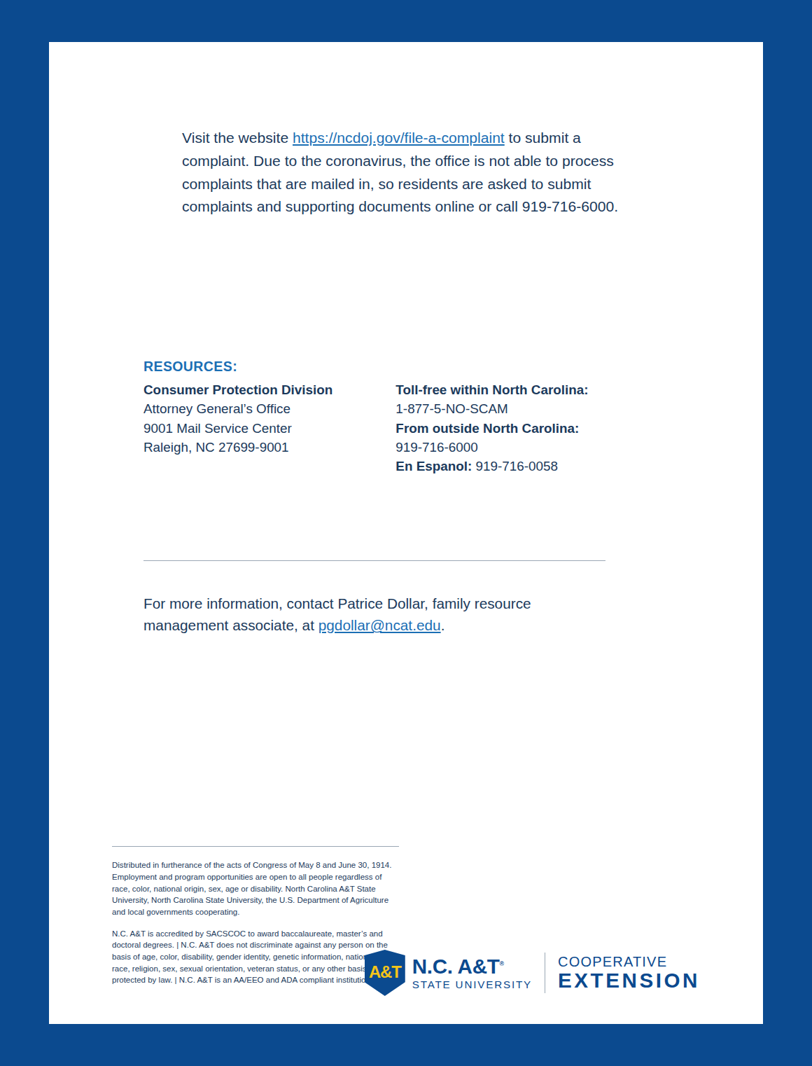Visit the website https://ncdoj.gov/file-a-complaint to submit a complaint. Due to the coronavirus, the office is not able to process complaints that are mailed in, so residents are asked to submit complaints and supporting documents online or call 919-716-6000.
RESOURCES:
Consumer Protection Division
Attorney General’s Office
9001 Mail Service Center
Raleigh, NC 27699-9001
Toll-free within North Carolina:
1-877-5-NO-SCAM
From outside North Carolina:
919-716-6000
En Espanol: 919-716-0058
For more information, contact Patrice Dollar, family resource management associate, at pgdollar@ncat.edu.
Distributed in furtherance of the acts of Congress of May 8 and June 30, 1914. Employment and program opportunities are open to all people regardless of race, color, national origin, sex, age or disability. North Carolina A&T State University, North Carolina State University, the U.S. Department of Agriculture and local governments cooperating.
N.C. A&T is accredited by SACSCOC to award baccalaureate, master’s and doctoral degrees. | N.C. A&T does not discriminate against any person on the basis of age, color, disability, gender identity, genetic information, national origin, race, religion, sex, sexual orientation, veteran status, or any other basis protected by law. | N.C. A&T is an AA/EEO and ADA compliant institution.
A&T
N.C. A&T®
STATE UNIVERSITY
COOPERATIVE
EXTENSION